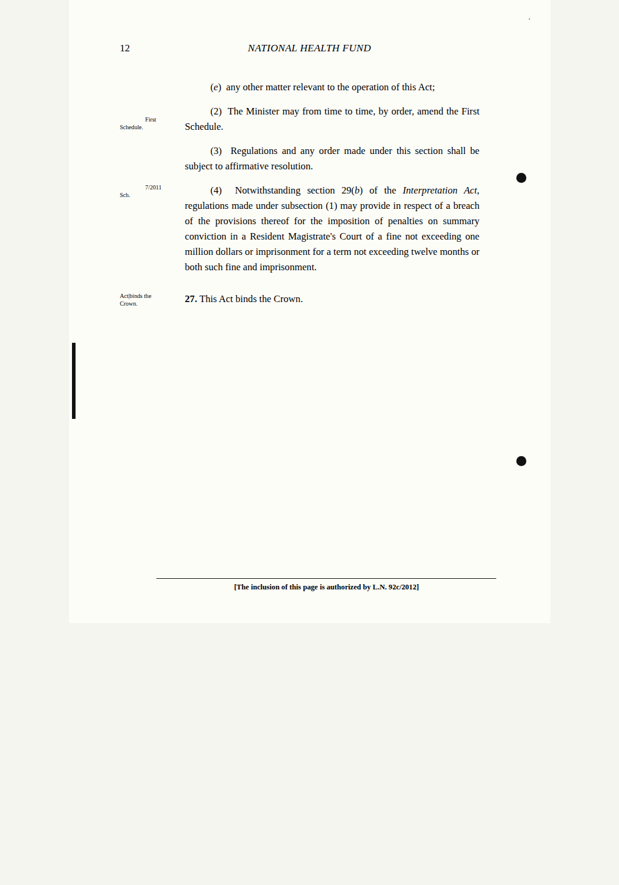.
12
NATIONAL HEALTH FUND
(e) any other matter relevant to the operation of this Act;
First Schedule. (2) The Minister may from time to time, by order, amend the First Schedule.
(3) Regulations and any order made under this section shall be subject to affirmative resolution.
7/2011
Sch. (4) Notwithstanding section 29(b) of the Interpretation Act, regulations made under subsection (1) may provide in respect of a breach of the provisions thereof for the imposition of penalties on summary conviction in a Resident Magistrate's Court of a fine not exceeding one million dollars or imprisonment for a term not exceeding twelve months or both such fine and imprisonment.
Act|binds the
Crown. 27. This Act binds the Crown.
[The inclusion of this page is authorized by L.N. 92c/2012]